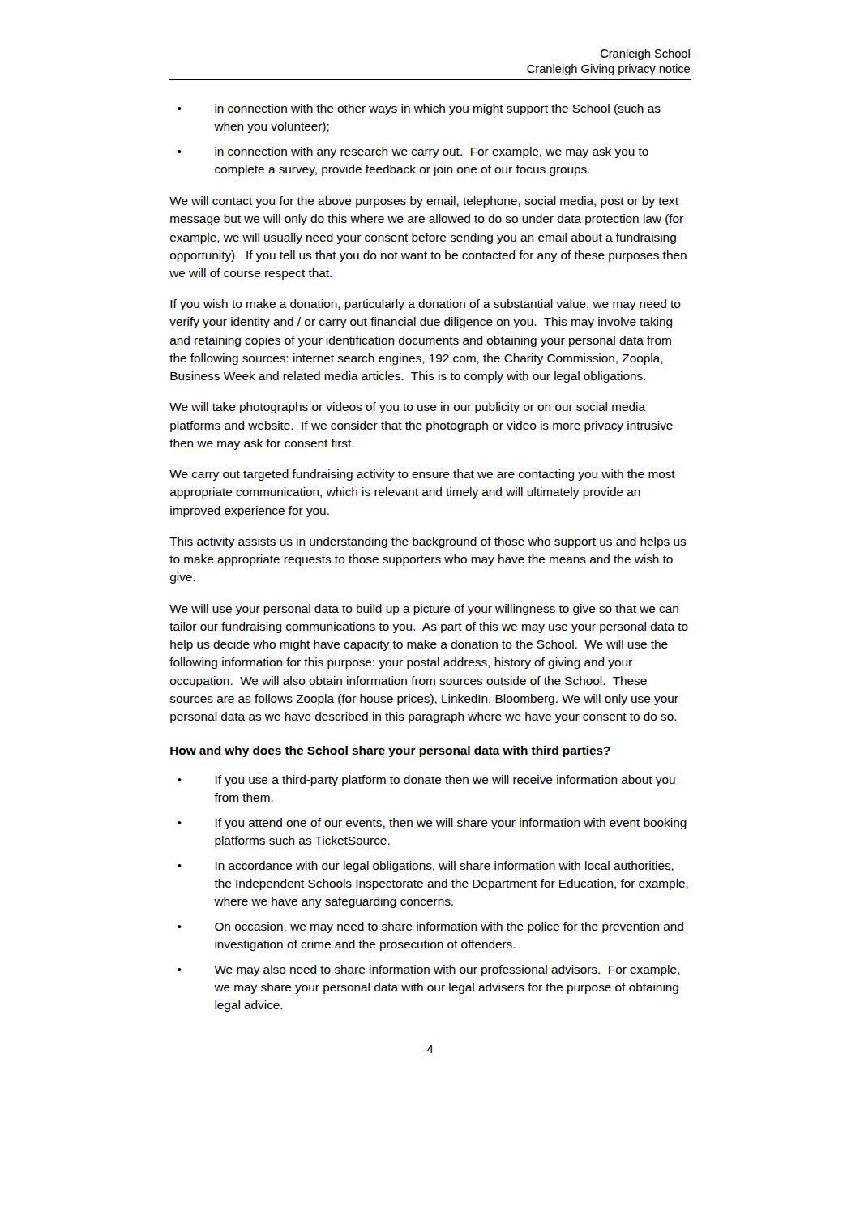Cranleigh School Cranleigh Giving privacy notice
in connection with the other ways in which you might support the School (such as when you volunteer);
in connection with any research we carry out. For example, we may ask you to complete a survey, provide feedback or join one of our focus groups.
We will contact you for the above purposes by email, telephone, social media, post or by text message but we will only do this where we are allowed to do so under data protection law (for example, we will usually need your consent before sending you an email about a fundraising opportunity). If you tell us that you do not want to be contacted for any of these purposes then we will of course respect that.
If you wish to make a donation, particularly a donation of a substantial value, we may need to verify your identity and / or carry out financial due diligence on you. This may involve taking and retaining copies of your identification documents and obtaining your personal data from the following sources: internet search engines, 192.com, the Charity Commission, Zoopla, Business Week and related media articles. This is to comply with our legal obligations.
We will take photographs or videos of you to use in our publicity or on our social media platforms and website. If we consider that the photograph or video is more privacy intrusive then we may ask for consent first.
We carry out targeted fundraising activity to ensure that we are contacting you with the most appropriate communication, which is relevant and timely and will ultimately provide an improved experience for you.
This activity assists us in understanding the background of those who support us and helps us to make appropriate requests to those supporters who may have the means and the wish to give.
We will use your personal data to build up a picture of your willingness to give so that we can tailor our fundraising communications to you. As part of this we may use your personal data to help us decide who might have capacity to make a donation to the School. We will use the following information for this purpose: your postal address, history of giving and your occupation. We will also obtain information from sources outside of the School. These sources are as follows Zoopla (for house prices), LinkedIn, Bloomberg. We will only use your personal data as we have described in this paragraph where we have your consent to do so.
How and why does the School share your personal data with third parties?
If you use a third-party platform to donate then we will receive information about you from them.
If you attend one of our events, then we will share your information with event booking platforms such as TicketSource.
In accordance with our legal obligations, will share information with local authorities, the Independent Schools Inspectorate and the Department for Education, for example, where we have any safeguarding concerns.
On occasion, we may need to share information with the police for the prevention and investigation of crime and the prosecution of offenders.
We may also need to share information with our professional advisors. For example, we may share your personal data with our legal advisers for the purpose of obtaining legal advice.
4